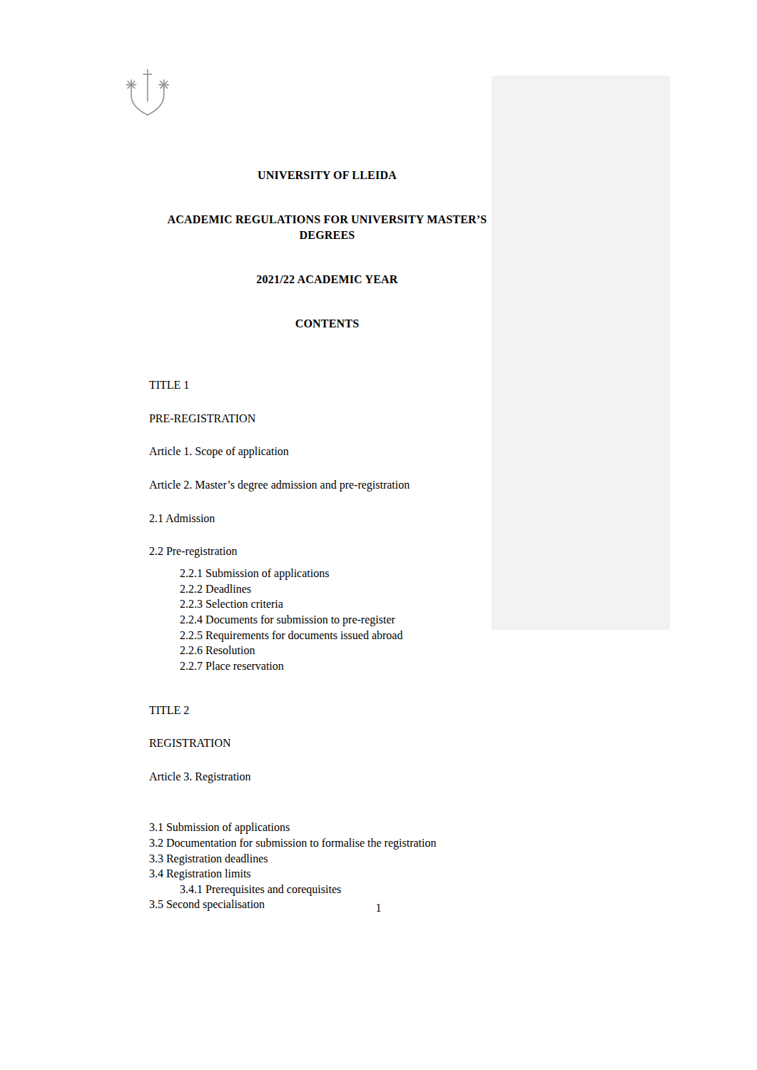UNIVERSITY OF LLEIDA
ACADEMIC REGULATIONS FOR UNIVERSITY MASTER’S DEGREES
2021/22 ACADEMIC YEAR
CONTENTS
TITLE 1
PRE-REGISTRATION
Article 1. Scope of application
Article 2. Master’s degree admission and pre-registration
2.1 Admission
2.2 Pre-registration
2.2.1 Submission of applications
2.2.2 Deadlines
2.2.3 Selection criteria
2.2.4 Documents for submission to pre-register
2.2.5 Requirements for documents issued abroad
2.2.6 Resolution
2.2.7 Place reservation
TITLE 2
REGISTRATION
Article 3. Registration
3.1 Submission of applications
3.2 Documentation for submission to formalise the registration
3.3 Registration deadlines
3.4 Registration limits
3.4.1 Prerequisites and corequisites
3.5 Second specialisation
1